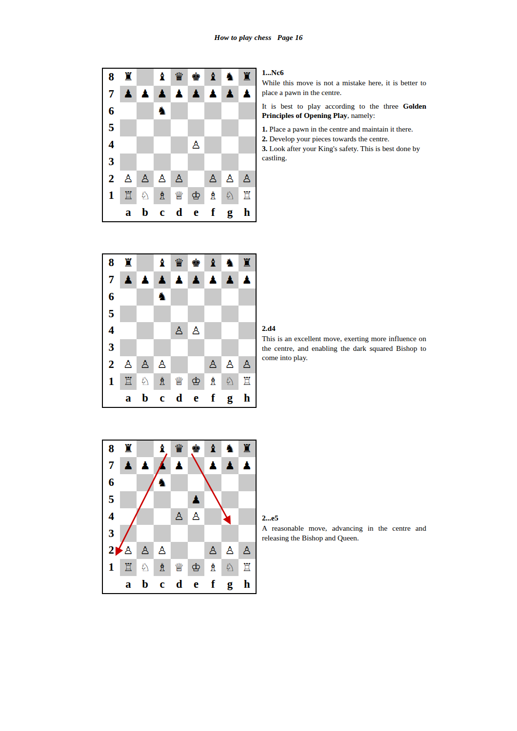How to play chess Page 16
| 8 | ♜ | | ♝ | ♛ | ♚ | ♝ | ♞ | ♜ |
| 7 | ♟ | ♟ | ♟ | ♟ | ♟ | ♟ | ♟ | ♟ |
| 6 | | | ♞ | | | | | |
| 5 | | | | | | | | |
| 4 | | | | | ♙ | | | |
| 3 | | | | | | | | |
| 2 | ♙ | ♙ | ♙ | ♙ | | ♙ | ♙ | ♙ |
| 1 | ♖ | ♘ | ♗ | ♕ | ♔ | ♗ | ♘ | ♖ |
| | a | b | c | d | e | f | g | h |
1...Nc6
While this move is not a mistake here, it is better to place a pawn in the centre.
It is best to play according to the three Golden Principles of Opening Play, namely:
1. Place a pawn in the centre and maintain it there.
2. Develop your pieces towards the centre.
3. Look after your King's safety. This is best done by castling.
| 8 | ♜ | | ♝ | ♛ | ♚ | ♝ | ♞ | ♜ |
| 7 | ♟ | ♟ | ♟ | ♟ | ♟ | ♟ | ♟ | ♟ |
| 6 | | | ♞ | | | | | |
| 5 | | | | | | | | |
| 4 | | | | ♙ | ♙ | | | |
| 3 | | | | | | | | |
| 2 | ♙ | ♙ | ♙ | | | ♙ | ♙ | ♙ |
| 1 | ♖ | ♘ | ♗ | ♕ | ♔ | ♗ | ♘ | ♖ |
| | a | b | c | d | e | f | g | h |
2.d4
This is an excellent move, exerting more influence on the centre, and enabling the dark squared Bishop to come into play.
| 8 | ♜ | | ♝ | ♛ | ♚ | ♝ | ♞ | ♜ |
| 7 | ♟ | ♟ | ♟ | ♟ | | ♟ | ♟ | ♟ |
| 6 | | | ♞ | | | | | |
| 5 | | | | | ♟ | | | |
| 4 | | | | ♙ | ♙ | | | |
| 3 | | | | | | | | |
| 2 | ♙ | ♙ | ♙ | | | ♙ | ♙ | ♙ |
| 1 | ♖ | ♘ | ♗ | ♕ | ♔ | ♗ | ♘ | ♖ |
| | a | b | c | d | e | f | g | h |
2...e5
A reasonable move, advancing in the centre and releasing the Bishop and Queen.